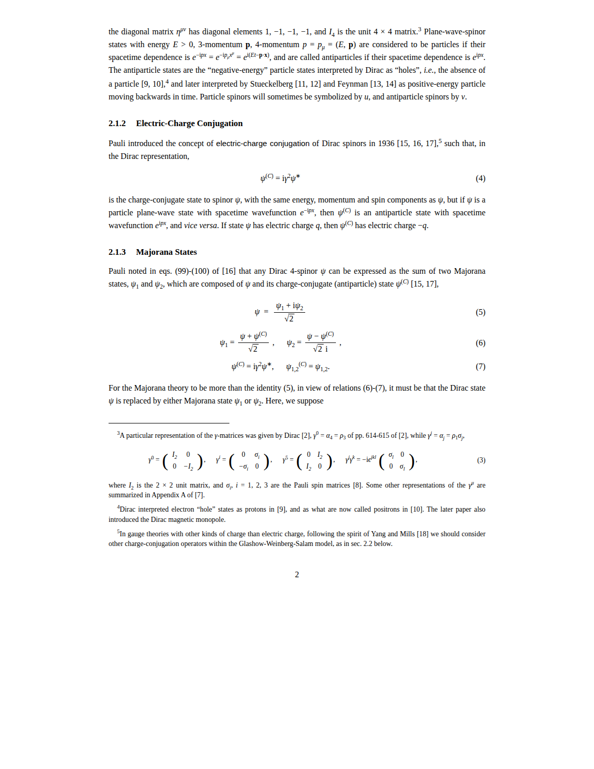the diagonal matrix ημν has diagonal elements 1, −1, −1, −1, and I4 is the unit 4 × 4 matrix.3 Plane-wave-spinor states with energy E > 0, 3-momentum p, 4-momentum p = pμ = (E, p) are considered to be particles if their spacetime dependence is e−ipx = e−ipμxμ = ei(Et−p·x), and are called antiparticles if their spacetime dependence is eipx. The antiparticle states are the “negative-energy” particle states interpreted by Dirac as “holes”, i.e., the absence of a particle [9, 10],4 and later interpreted by Stueckelberg [11, 12] and Feynman [13, 14] as positive-energy particle moving backwards in time. Particle spinors will sometimes be symbolized by u, and antiparticle spinors by v.
2.1.2 Electric-Charge Conjugation
Pauli introduced the concept of electric-charge conjugation of Dirac spinors in 1936 [15, 16, 17],5 such that, in the Dirac representation,
ψ(C) = iγ2ψ∗
(4)
is the charge-conjugate state to spinor ψ, with the same energy, momentum and spin components as ψ, but if ψ is a particle plane-wave state with spacetime wavefunction e−ipx, then ψ(C) is an antiparticle state with spacetime wavefunction eipx, and vice versa. If state ψ has electric charge q, then ψ(C) has electric charge −q.
2.1.3 Majorana States
Pauli noted in eqs. (99)-(100) of [16] that any Dirac 4-spinor ψ can be expressed as the sum of two Majorana states, ψ1 and ψ2, which are composed of ψ and its charge-conjugate (antiparticle) state ψ(C) [15, 17],
ψ = ψ1 + iψ2 √2
(5)
ψ1 = ψ + ψ(C) √2 , ψ2 = ψ − ψ(C) √2 i ,
(6)
ψ(C) = iγ2ψ∗, ψ1,2(C) = ψ1,2.
(7)
For the Majorana theory to be more than the identity (5), in view of relations (6)-(7), it must be that the Dirac state ψ is replaced by either Majorana state ψ1 or ψ2. Here, we suppose
3 A particular representation of the γ-matrices was given by Dirac [2], γ0 = α4 = ρ3 of pp. 614-615 of [2], while γj = αj = ρ1σj,
γ0 = (
| I 2 | 0 |
| 0 | − I 2 |
) , γi = (
| 0 | σ i |
| − σ i | 0 |
) , γ5 = (
| 0 | I 2 |
| I 2 | 0 |
) , γjγk = −iϵjkl (
| σ l | 0 |
| 0 | σ l |
) ,
(3)
where I2 is the 2 × 2 unit matrix, and σi, i = 1, 2, 3 are the Pauli spin matrices [8]. Some other representations of the γμ are summarized in Appendix A of [7].
4 Dirac interpreted electron “hole” states as protons in [9], and as what are now called positrons in [10]. The later paper also introduced the Dirac magnetic monopole.
5 In gauge theories with other kinds of charge than electric charge, following the spirit of Yang and Mills [18] we should consider other charge-conjugation operators within the Glashow-Weinberg-Salam model, as in sec. 2.2 below.
2